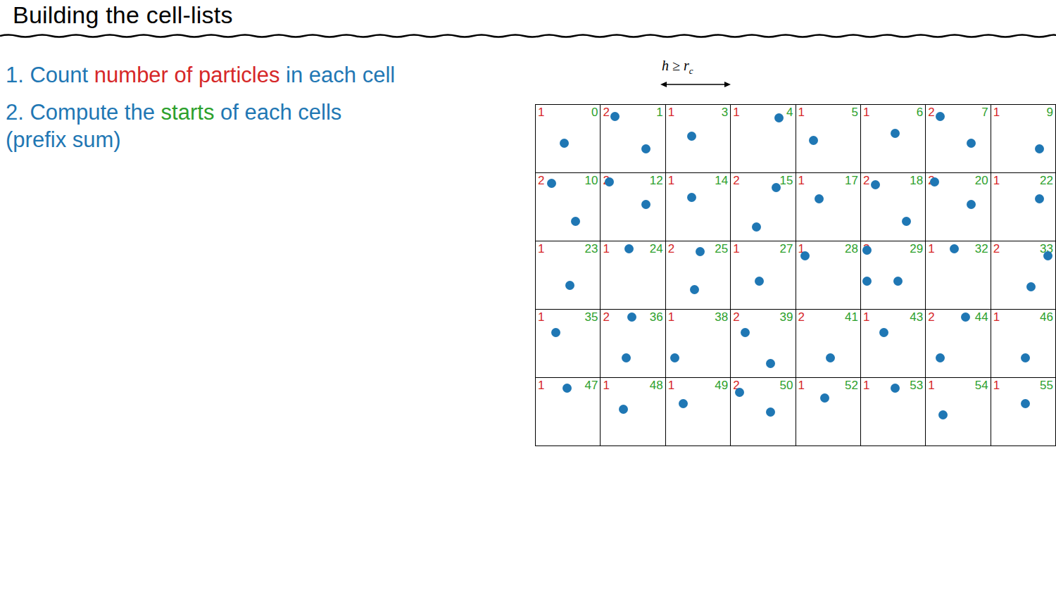Building the cell-lists
1. Count number of particles in each cell
2. Compute the starts of each cells
(prefix sum)
h ≥ rc
| 1 0 | 2 1 | 1 3 | 1 4 | 1 5 | 1 6 | 2 7 | 1 9 |
| 2 10 | 2 12 | 1 14 | 2 15 | 1 17 | 2 18 | 2 20 | 1 22 |
| 1 23 | 1 24 | 2 25 | 1 27 | 1 28 | 3 29 | 1 32 | 2 33 |
| 1 35 | 2 36 | 1 38 | 2 39 | 2 41 | 1 43 | 2 44 | 1 46 |
| 1 47 | 1 48 | 1 49 | 2 50 | 1 52 | 1 53 | 1 54 | 1 55 |